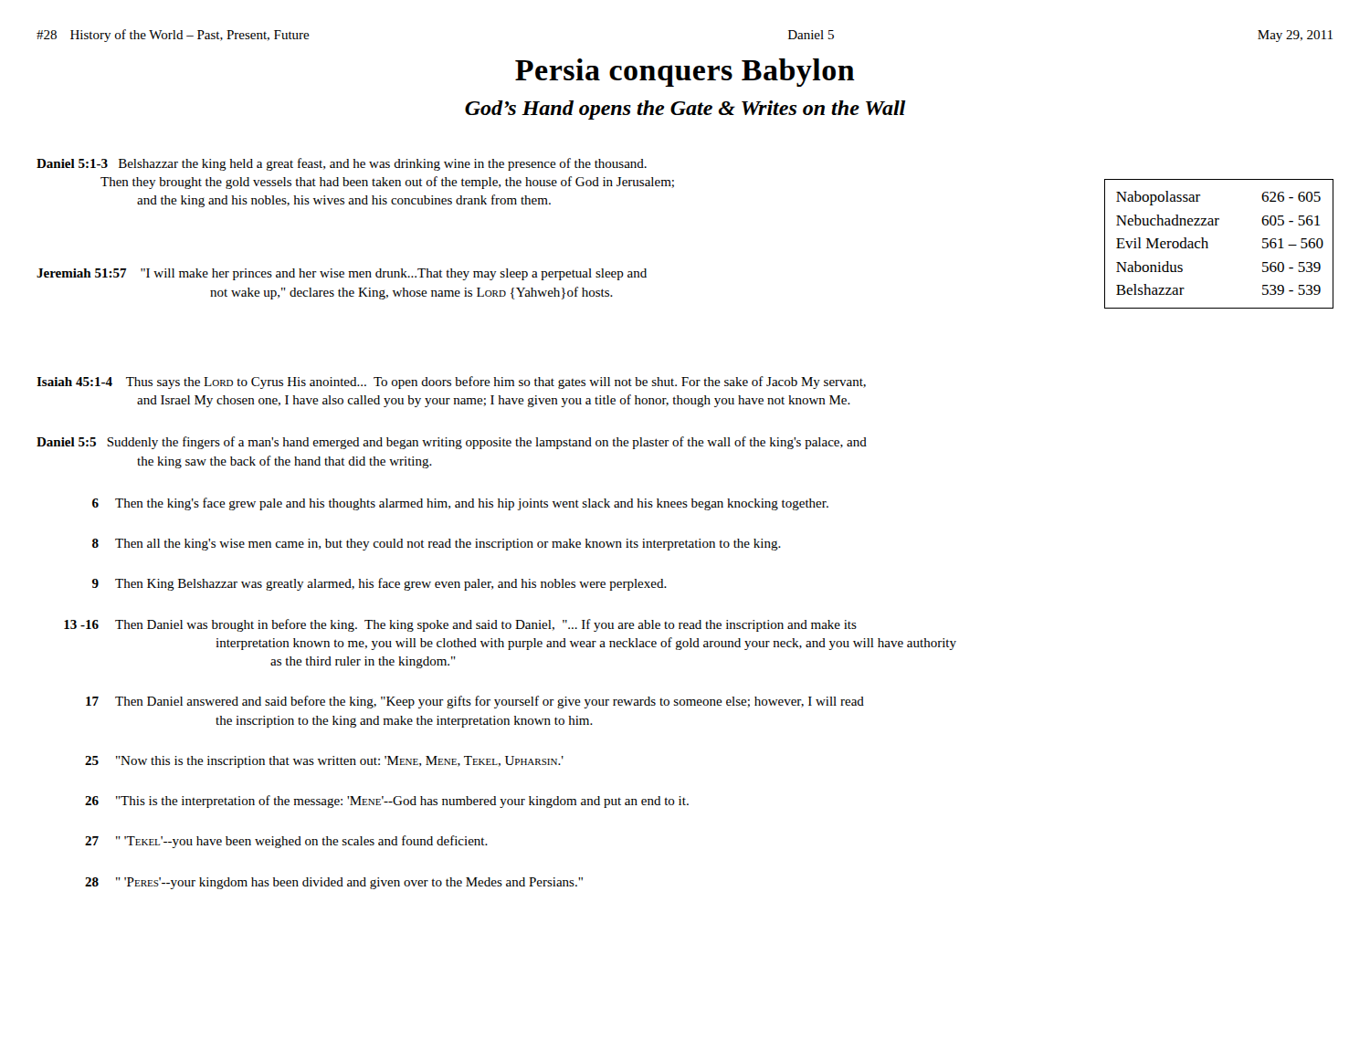#28 History of the World – Past, Present, Future
Daniel 5
May 29, 2011
Persia conquers Babylon
God’s Hand opens the Gate & Writes on the Wall
| Nabopolassar | 626 - 605 |
| Nebuchadnezzar | 605 - 561 |
| Evil Merodach | 561 – 560 |
| Nabonidus | 560 - 539 |
| Belshazzar | 539 - 539 |
Daniel 5:1-3 Belshazzar the king held a great feast, and he was drinking wine in the presence of the thousand. Then they brought the gold vessels that had been taken out of the temple, the house of God in Jerusalem; and the king and his nobles, his wives and his concubines drank from them.
Jeremiah 51:57 "I will make her princes and her wise men drunk...That they may sleep a perpetual sleep and not wake up," declares the King, whose name is Lord {Yahweh}of hosts.
Isaiah 45:1-4 Thus says the Lord to Cyrus His anointed... To open doors before him so that gates will not be shut. For the sake of Jacob My servant, and Israel My chosen one, I have also called you by your name; I have given you a title of honor, though you have not known Me.
Daniel 5:5 Suddenly the fingers of a man's hand emerged and began writing opposite the lampstand on the plaster of the wall of the king's palace, and the king saw the back of the hand that did the writing.
6
Then the king's face grew pale and his thoughts alarmed him, and his hip joints went slack and his knees began knocking together.
8
Then all the king's wise men came in, but they could not read the inscription or make known its interpretation to the king.
9
Then King Belshazzar was greatly alarmed, his face grew even paler, and his nobles were perplexed.
13 -16
Then Daniel was brought in before the king. The king spoke and said to Daniel, "... If you are able to read the inscription and make its interpretation known to me, you will be clothed with purple and wear a necklace of gold around your neck, and you will have authority as the third ruler in the kingdom."
17
Then Daniel answered and said before the king, "Keep your gifts for yourself or give your rewards to someone else; however, I will read the inscription to the king and make the interpretation known to him.
25
"Now this is the inscription that was written out: 'Mene, Mene, Tekel, Upharsin.'
26
"This is the interpretation of the message: 'Mene'--God has numbered your kingdom and put an end to it.
27
" 'Tekel'--you have been weighed on the scales and found deficient.
28
" 'Peres'--your kingdom has been divided and given over to the Medes and Persians."